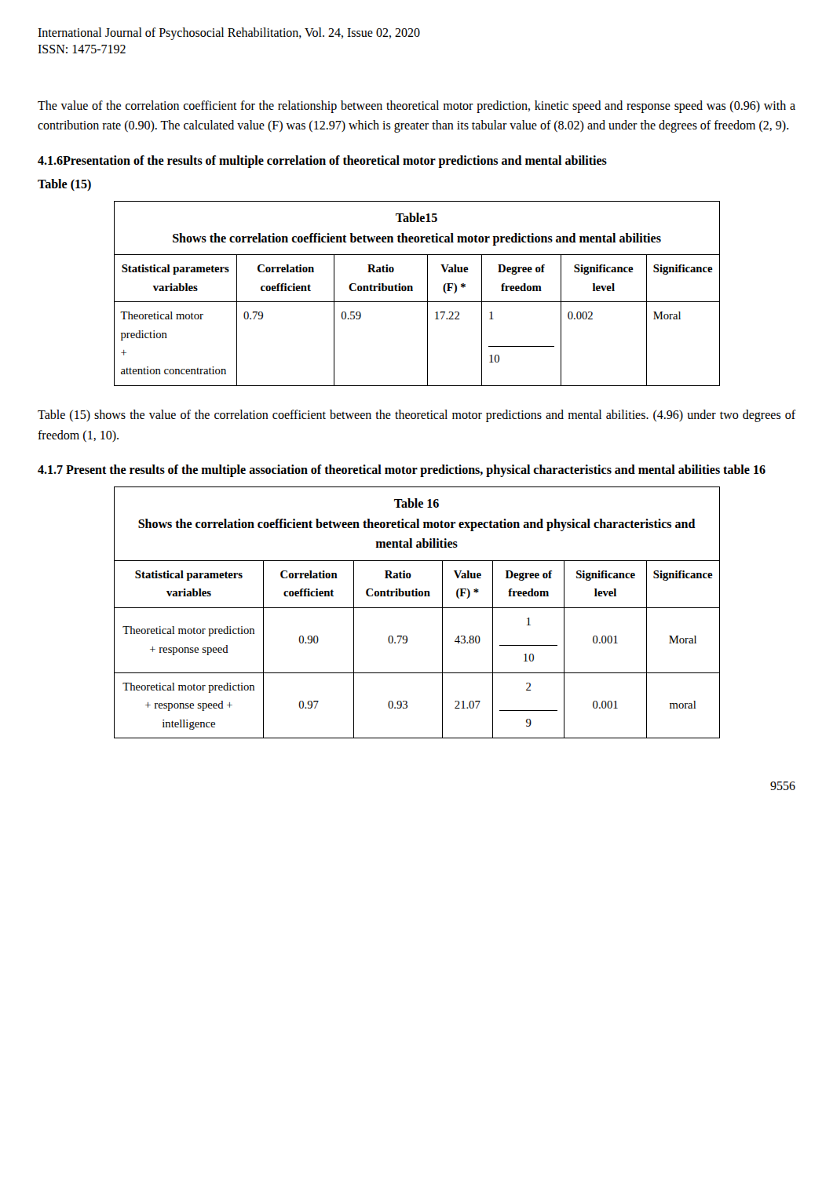International Journal of Psychosocial Rehabilitation, Vol. 24, Issue 02, 2020
ISSN: 1475-7192
The value of the correlation coefficient for the relationship between theoretical motor prediction, kinetic speed and response speed was (0.96) with a contribution rate (0.90). The calculated value (F) was (12.97) which is greater than its tabular value of (8.02) and under the degrees of freedom (2, 9).
4.1.6Presentation of the results of multiple correlation of theoretical motor predictions and mental abilities
Table (15)
Table15 Shows the correlation coefficient between theoretical motor predictions and mental abilities
| Statistical parameters variables | Correlation coefficient | Ratio Contribution | Value (F) * | Degree of freedom | Significance level | Significance |
| --- | --- | --- | --- | --- | --- | --- |
| Theoretical motor prediction + attention concentration | 0.79 | 0.59 | 17.22 | 1 10 | 0.002 | Moral |
Table (15) shows the value of the correlation coefficient between the theoretical motor predictions and mental abilities. (4.96) under two degrees of freedom (1, 10).
4.1.7 Present the results of the multiple association of theoretical motor predictions, physical characteristics and mental abilities table 16
Table 16 Shows the correlation coefficient between theoretical motor expectation and physical characteristics and mental abilities
| Statistical parameters variables | Correlation coefficient | Ratio Contribution | Value (F) * | Degree of freedom | Significance level | Significance |
| --- | --- | --- | --- | --- | --- | --- |
| Theoretical motor prediction + response speed | 0.90 | 0.79 | 43.80 | 1 10 | 0.001 | Moral |
| Theoretical motor prediction + response speed + intelligence | 0.97 | 0.93 | 21.07 | 2 9 | 0.001 | moral |
9556